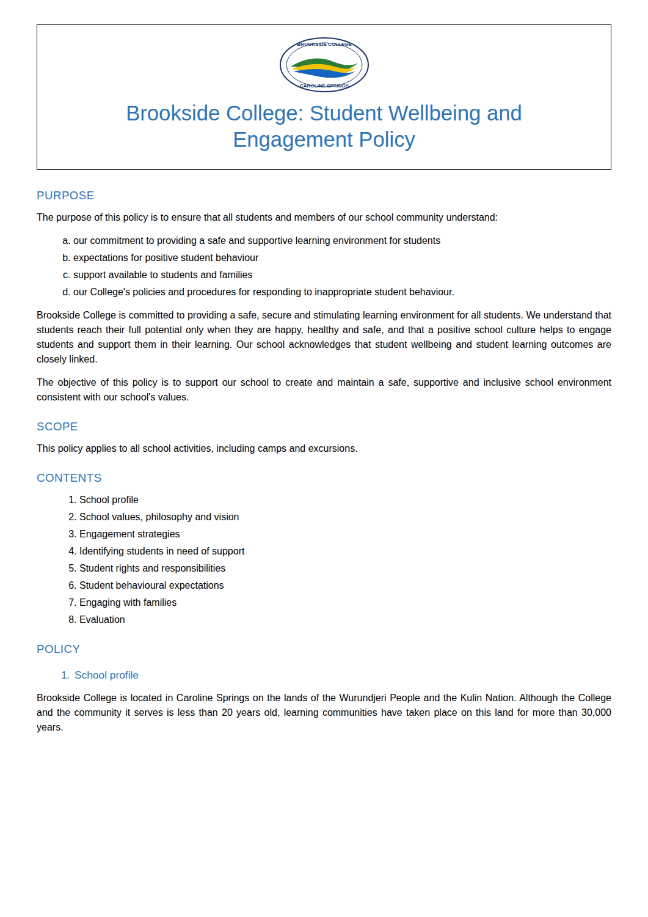BROOKSIDE COLLEGE CAROLINE SPRINGS
Brookside College: Student Wellbeing and
Engagement Policy
PURPOSE
The purpose of this policy is to ensure that all students and members of our school community understand:
our commitment to providing a safe and supportive learning environment for students
expectations for positive student behaviour
support available to students and families
our College's policies and procedures for responding to inappropriate student behaviour.
Brookside College is committed to providing a safe, secure and stimulating learning environment for all students. We understand that students reach their full potential only when they are happy, healthy and safe, and that a positive school culture helps to engage students and support them in their learning. Our school acknowledges that student wellbeing and student learning outcomes are closely linked.
The objective of this policy is to support our school to create and maintain a safe, supportive and inclusive school environment consistent with our school's values.
SCOPE
This policy applies to all school activities, including camps and excursions.
CONTENTS
School profile
School values, philosophy and vision
Engagement strategies
Identifying students in need of support
Student rights and responsibilities
Student behavioural expectations
Engaging with families
Evaluation
POLICY
1. School profile
Brookside College is located in Caroline Springs on the lands of the Wurundjeri People and the Kulin Nation. Although the College and the community it serves is less than 20 years old, learning communities have taken place on this land for more than 30,000 years.